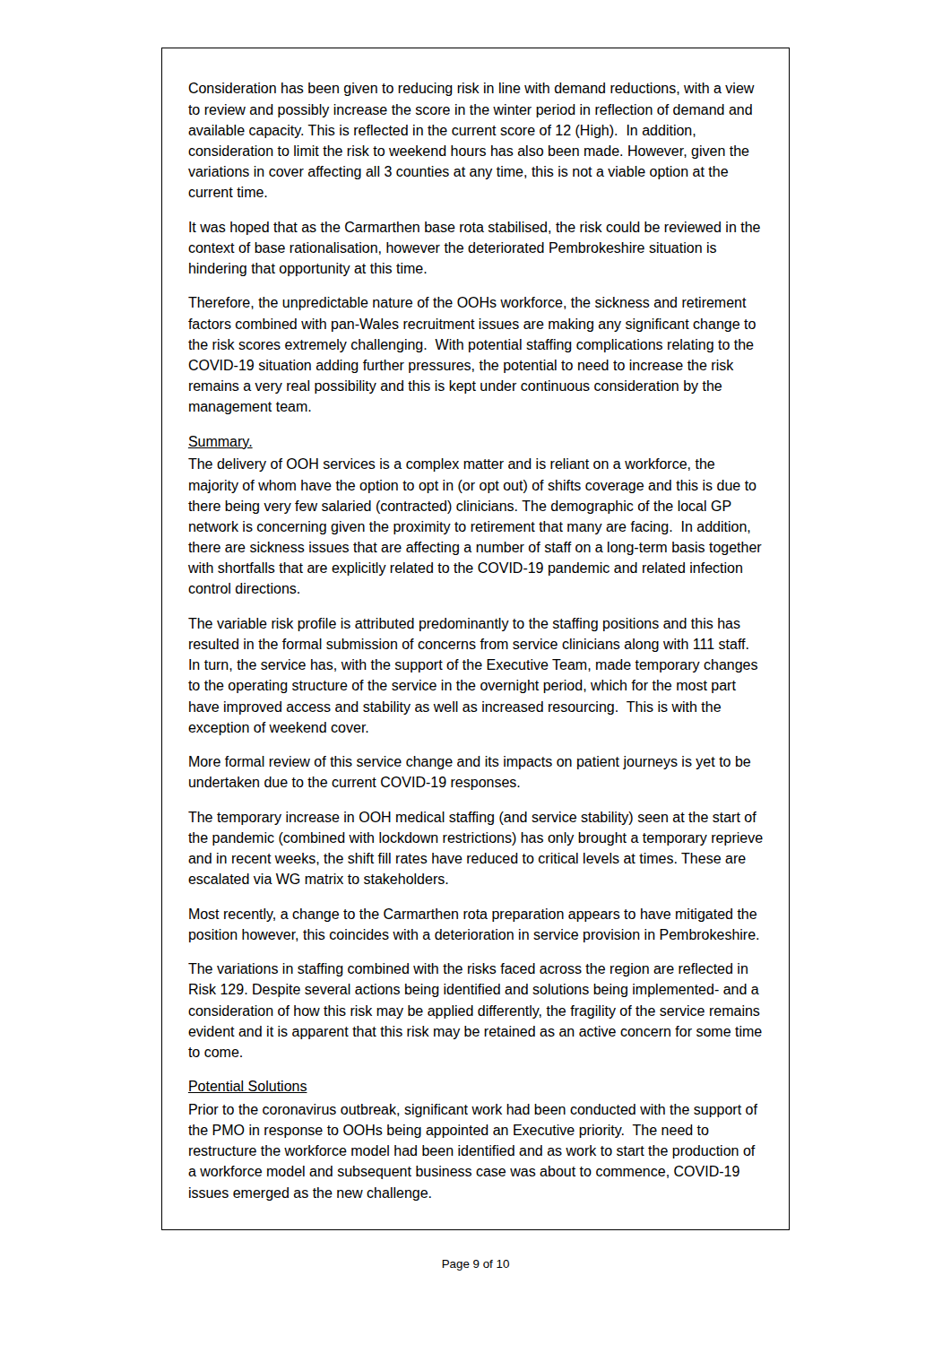Consideration has been given to reducing risk in line with demand reductions, with a view to review and possibly increase the score in the winter period in reflection of demand and available capacity. This is reflected in the current score of 12 (High). In addition, consideration to limit the risk to weekend hours has also been made. However, given the variations in cover affecting all 3 counties at any time, this is not a viable option at the current time.
It was hoped that as the Carmarthen base rota stabilised, the risk could be reviewed in the context of base rationalisation, however the deteriorated Pembrokeshire situation is hindering that opportunity at this time.
Therefore, the unpredictable nature of the OOHs workforce, the sickness and retirement factors combined with pan-Wales recruitment issues are making any significant change to the risk scores extremely challenging. With potential staffing complications relating to the COVID-19 situation adding further pressures, the potential to need to increase the risk remains a very real possibility and this is kept under continuous consideration by the management team.
Summary.
The delivery of OOH services is a complex matter and is reliant on a workforce, the majority of whom have the option to opt in (or opt out) of shifts coverage and this is due to there being very few salaried (contracted) clinicians. The demographic of the local GP network is concerning given the proximity to retirement that many are facing. In addition, there are sickness issues that are affecting a number of staff on a long-term basis together with shortfalls that are explicitly related to the COVID-19 pandemic and related infection control directions.
The variable risk profile is attributed predominantly to the staffing positions and this has resulted in the formal submission of concerns from service clinicians along with 111 staff. In turn, the service has, with the support of the Executive Team, made temporary changes to the operating structure of the service in the overnight period, which for the most part have improved access and stability as well as increased resourcing. This is with the exception of weekend cover.
More formal review of this service change and its impacts on patient journeys is yet to be undertaken due to the current COVID-19 responses.
The temporary increase in OOH medical staffing (and service stability) seen at the start of the pandemic (combined with lockdown restrictions) has only brought a temporary reprieve and in recent weeks, the shift fill rates have reduced to critical levels at times. These are escalated via WG matrix to stakeholders.
Most recently, a change to the Carmarthen rota preparation appears to have mitigated the position however, this coincides with a deterioration in service provision in Pembrokeshire.
The variations in staffing combined with the risks faced across the region are reflected in Risk 129. Despite several actions being identified and solutions being implemented- and a consideration of how this risk may be applied differently, the fragility of the service remains evident and it is apparent that this risk may be retained as an active concern for some time to come.
Potential Solutions
Prior to the coronavirus outbreak, significant work had been conducted with the support of the PMO in response to OOHs being appointed an Executive priority. The need to restructure the workforce model had been identified and as work to start the production of a workforce model and subsequent business case was about to commence, COVID-19 issues emerged as the new challenge.
Page 9 of 10